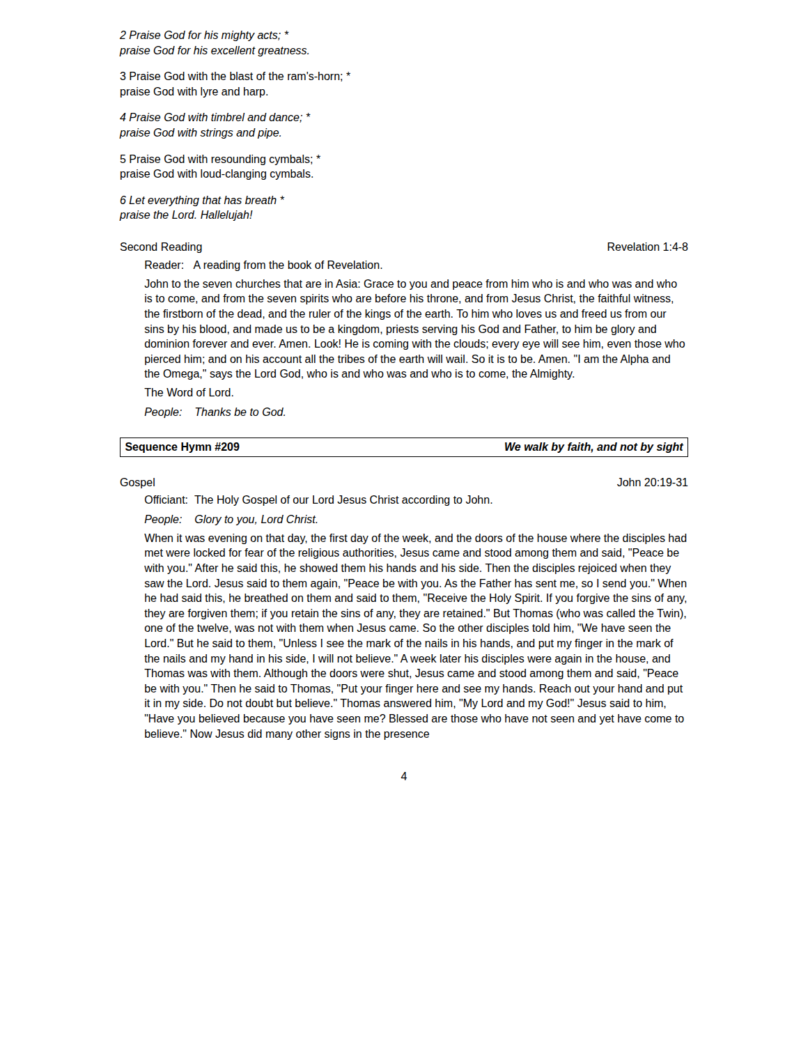2 Praise God for his mighty acts; *
praise God for his excellent greatness.
3 Praise God with the blast of the ram's-horn; *
praise God with lyre and harp.
4 Praise God with timbrel and dance; *
praise God with strings and pipe.
5 Praise God with resounding cymbals; *
praise God with loud-clanging cymbals.
6 Let everything that has breath *
praise the Lord. Hallelujah!
Second Reading Revelation 1:4-8
Reader: A reading from the book of Revelation.
John to the seven churches that are in Asia: Grace to you and peace from him who is and who was and who is to come, and from the seven spirits who are before his throne, and from Jesus Christ, the faithful witness, the firstborn of the dead, and the ruler of the kings of the earth. To him who loves us and freed us from our sins by his blood, and made us to be a kingdom, priests serving his God and Father, to him be glory and dominion forever and ever. Amen. Look! He is coming with the clouds; every eye will see him, even those who pierced him; and on his account all the tribes of the earth will wail. So it is to be. Amen. "I am the Alpha and the Omega," says the Lord God, who is and who was and who is to come, the Almighty.
The Word of Lord.
People: Thanks be to God.
Sequence Hymn #209 We walk by faith, and not by sight
Gospel John 20:19-31
Officiant: The Holy Gospel of our Lord Jesus Christ according to John.
People: Glory to you, Lord Christ.
When it was evening on that day, the first day of the week, and the doors of the house where the disciples had met were locked for fear of the religious authorities, Jesus came and stood among them and said, "Peace be with you." After he said this, he showed them his hands and his side. Then the disciples rejoiced when they saw the Lord. Jesus said to them again, "Peace be with you. As the Father has sent me, so I send you." When he had said this, he breathed on them and said to them, "Receive the Holy Spirit. If you forgive the sins of any, they are forgiven them; if you retain the sins of any, they are retained." But Thomas (who was called the Twin), one of the twelve, was not with them when Jesus came. So the other disciples told him, "We have seen the Lord." But he said to them, "Unless I see the mark of the nails in his hands, and put my finger in the mark of the nails and my hand in his side, I will not believe." A week later his disciples were again in the house, and Thomas was with them. Although the doors were shut, Jesus came and stood among them and said, "Peace be with you." Then he said to Thomas, "Put your finger here and see my hands. Reach out your hand and put it in my side. Do not doubt but believe." Thomas answered him, "My Lord and my God!" Jesus said to him, "Have you believed because you have seen me? Blessed are those who have not seen and yet have come to believe." Now Jesus did many other signs in the presence
4